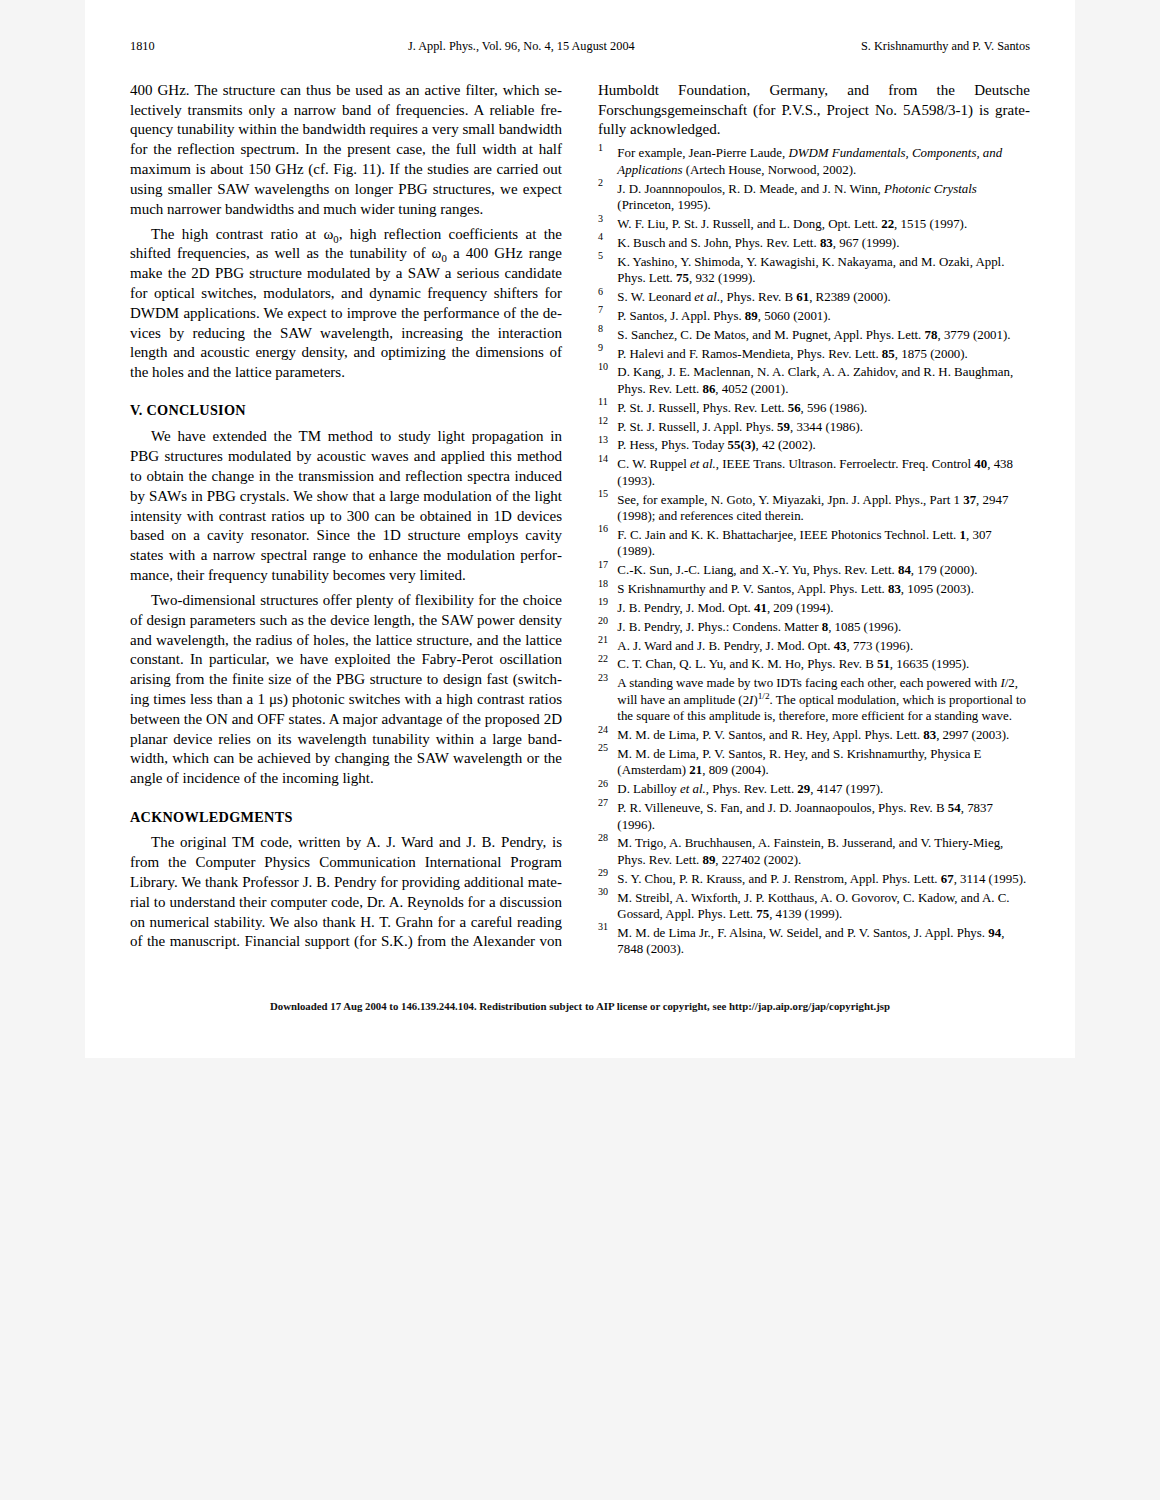1810 J. Appl. Phys., Vol. 96, No. 4, 15 August 2004 S. Krishnamurthy and P. V. Santos
400 GHz. The structure can thus be used as an active filter, which selectively transmits only a narrow band of frequencies. A reliable frequency tunability within the bandwidth requires a very small bandwidth for the reflection spectrum. In the present case, the full width at half maximum is about 150 GHz (cf. Fig. 11). If the studies are carried out using smaller SAW wavelengths on longer PBG structures, we expect much narrower bandwidths and much wider tuning ranges.
The high contrast ratio at ω0, high reflection coefficients at the shifted frequencies, as well as the tunability of ω0 a 400 GHz range make the 2D PBG structure modulated by a SAW a serious candidate for optical switches, modulators, and dynamic frequency shifters for DWDM applications. We expect to improve the performance of the devices by reducing the SAW wavelength, increasing the interaction length and acoustic energy density, and optimizing the dimensions of the holes and the lattice parameters.
V. CONCLUSION
We have extended the TM method to study light propagation in PBG structures modulated by acoustic waves and applied this method to obtain the change in the transmission and reflection spectra induced by SAWs in PBG crystals. We show that a large modulation of the light intensity with contrast ratios up to 300 can be obtained in 1D devices based on a cavity resonator. Since the 1D structure employs cavity states with a narrow spectral range to enhance the modulation performance, their frequency tunability becomes very limited.
Two-dimensional structures offer plenty of flexibility for the choice of design parameters such as the device length, the SAW power density and wavelength, the radius of holes, the lattice structure, and the lattice constant. In particular, we have exploited the Fabry-Perot oscillation arising from the finite size of the PBG structure to design fast (switching times less than a 1 μs) photonic switches with a high contrast ratios between the ON and OFF states. A major advantage of the proposed 2D planar device relies on its wavelength tunability within a large bandwidth, which can be achieved by changing the SAW wavelength or the angle of incidence of the incoming light.
ACKNOWLEDGMENTS
The original TM code, written by A. J. Ward and J. B. Pendry, is from the Computer Physics Communication International Program Library. We thank Professor J. B. Pendry for providing additional material to understand their computer code, Dr. A. Reynolds for a discussion on numerical stability. We also thank H. T. Grahn for a careful reading of the manuscript. Financial support (for S.K.) from the Alexander von Humboldt Foundation, Germany, and from the Deutsche Forschungsgemeinschaft (for P.V.S., Project No. 5A598/3-1) is gratefully acknowledged.
1 For example, Jean-Pierre Laude, DWDM Fundamentals, Components, and Applications (Artech House, Norwood, 2002).
2 J. D. Joannnopoulos, R. D. Meade, and J. N. Winn, Photonic Crystals (Princeton, 1995).
3 W. F. Liu, P. St. J. Russell, and L. Dong, Opt. Lett. 22, 1515 (1997).
4 K. Busch and S. John, Phys. Rev. Lett. 83, 967 (1999).
5 K. Yashino, Y. Shimoda, Y. Kawagishi, K. Nakayama, and M. Ozaki, Appl. Phys. Lett. 75, 932 (1999).
6 S. W. Leonard et al., Phys. Rev. B 61, R2389 (2000).
7 P. Santos, J. Appl. Phys. 89, 5060 (2001).
8 S. Sanchez, C. De Matos, and M. Pugnet, Appl. Phys. Lett. 78, 3779 (2001).
9 P. Halevi and F. Ramos-Mendieta, Phys. Rev. Lett. 85, 1875 (2000).
10 D. Kang, J. E. Maclennan, N. A. Clark, A. A. Zahidov, and R. H. Baughman, Phys. Rev. Lett. 86, 4052 (2001).
11 P. St. J. Russell, Phys. Rev. Lett. 56, 596 (1986).
12 P. St. J. Russell, J. Appl. Phys. 59, 3344 (1986).
13 P. Hess, Phys. Today 55(3), 42 (2002).
14 C. W. Ruppel et al., IEEE Trans. Ultrason. Ferroelectr. Freq. Control 40, 438 (1993).
15 See, for example, N. Goto, Y. Miyazaki, Jpn. J. Appl. Phys., Part 1 37, 2947 (1998); and references cited therein.
16 F. C. Jain and K. K. Bhattacharjee, IEEE Photonics Technol. Lett. 1, 307 (1989).
17 C.-K. Sun, J.-C. Liang, and X.-Y. Yu, Phys. Rev. Lett. 84, 179 (2000).
18 S Krishnamurthy and P. V. Santos, Appl. Phys. Lett. 83, 1095 (2003).
19 J. B. Pendry, J. Mod. Opt. 41, 209 (1994).
20 J. B. Pendry, J. Phys.: Condens. Matter 8, 1085 (1996).
21 A. J. Ward and J. B. Pendry, J. Mod. Opt. 43, 773 (1996).
22 C. T. Chan, Q. L. Yu, and K. M. Ho, Phys. Rev. B 51, 16635 (1995).
23 A standing wave made by two IDTs facing each other, each powered with I/2, will have an amplitude (2I)1/2. The optical modulation, which is proportional to the square of this amplitude is, therefore, more efficient for a standing wave.
24 M. M. de Lima, P. V. Santos, and R. Hey, Appl. Phys. Lett. 83, 2997 (2003).
25 M. M. de Lima, P. V. Santos, R. Hey, and S. Krishnamurthy, Physica E (Amsterdam) 21, 809 (2004).
26 D. Labilloy et al., Phys. Rev. Lett. 29, 4147 (1997).
27 P. R. Villeneuve, S. Fan, and J. D. Joannaopoulos, Phys. Rev. B 54, 7837 (1996).
28 M. Trigo, A. Bruchhausen, A. Fainstein, B. Jusserand, and V. Thiery-Mieg, Phys. Rev. Lett. 89, 227402 (2002).
29 S. Y. Chou, P. R. Krauss, and P. J. Renstrom, Appl. Phys. Lett. 67, 3114 (1995).
30 M. Streibl, A. Wixforth, J. P. Kotthaus, A. O. Govorov, C. Kadow, and A. C. Gossard, Appl. Phys. Lett. 75, 4139 (1999).
31 M. M. de Lima Jr., F. Alsina, W. Seidel, and P. V. Santos, J. Appl. Phys. 94, 7848 (2003).
Downloaded 17 Aug 2004 to 146.139.244.104. Redistribution subject to AIP license or copyright, see http://jap.aip.org/jap/copyright.jsp